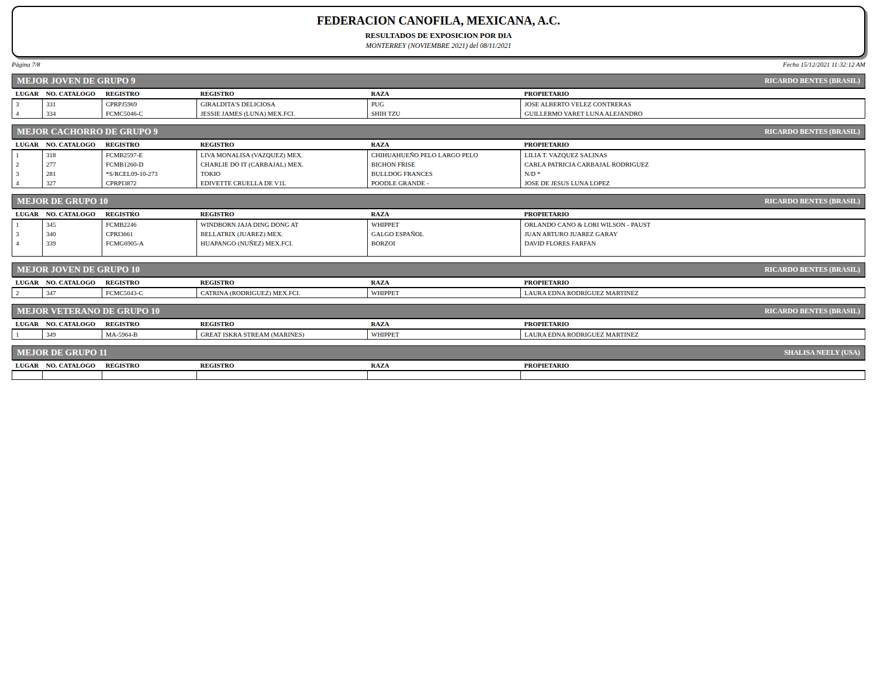FEDERACION CANOFILA, MEXICANA, A.C.
RESULTADOS DE EXPOSICION POR DIA
MONTERREY (NOVIEMBRE 2021) del 08/11/2021
Página 7/8 Fecha 15/12/2021 11:32:12 AM
MEJOR JOVEN DE GRUPO 9 RICARDO BENTES (BRASIL)
| LUGAR | NO. CATALOGO | REGISTRO | REGISTRO | RAZA | PROPIETARIO |
| --- | --- | --- | --- | --- | --- |
| 3 | 331 | CPRPJ5969 | GIRALDITA'S DELICIOSA | PUG | JOSE ALBERTO VELEZ CONTRERAS |
| 4 | 334 | FCMC5046-C | JESSIE JAMES (LUNA) MEX.FCI. | SHIH TZU | GUILLERMO YARET LUNA ALEJANDRO |
MEJOR CACHORRO DE GRUPO 9 RICARDO BENTES (BRASIL)
| LUGAR | NO. CATALOGO | REGISTRO | REGISTRO | RAZA | PROPIETARIO |
| --- | --- | --- | --- | --- | --- |
| 1 | 318 | FCMB2597-E | LIVA MONALISA (VAZQUEZ) MEX. | CHIHUAHUEÑO PELO LARGO PELO | LILIA T. VAZQUEZ SALINAS |
| 2 | 277 | FCMB1260-D | CHARLIE DO IT (CARBAJAL) MEX. | BICHON FRISE | CARLA PATRICIA CARBAJAL RODRIGUEZ |
| 3 | 281 | *S/RCEL09-10-273 | TOKIO | BULLDOG FRANCES | N/D * |
| 4 | 327 | CPRPI3872 | EDIVETTE CRUELLA DE V1L | POODLE GRANDE - | JOSE DE JESUS LUNA LOPEZ |
MEJOR DE GRUPO 10 RICARDO BENTES (BRASIL)
| LUGAR | NO. CATALOGO | REGISTRO | REGISTRO | RAZA | PROPIETARIO |
| --- | --- | --- | --- | --- | --- |
| 1 | 345 | FCMB2246 | WINDBORN JAJA DING DONG AT | WHIPPET | ORLANDO CANO & LORI WILSON - PAUST |
| 3 | 340 | CPRI3661 | BELLATRIX (JUAREZ) MEX. | GALGO ESPAÑOL | JUAN ARTURO JUAREZ GARAY |
| 4 | 339 | FCMG6905-A | HUAPANGO (NUÑEZ) MEX.FCI. | BORZOI | DAVID FLORES FARFAN |
MEJOR JOVEN DE GRUPO 10 RICARDO BENTES (BRASIL)
| LUGAR | NO. CATALOGO | REGISTRO | REGISTRO | RAZA | PROPIETARIO |
| --- | --- | --- | --- | --- | --- |
| 2 | 347 | FCMC5043-C | CATRINA (RODRIGUEZ) MEX.FCI. | WHIPPET | LAURA EDNA RODRIGUEZ MARTINEZ |
MEJOR VETERANO DE GRUPO 10 RICARDO BENTES (BRASIL)
| LUGAR | NO. CATALOGO | REGISTRO | REGISTRO | RAZA | PROPIETARIO |
| --- | --- | --- | --- | --- | --- |
| 1 | 349 | MA-5964-B | GREAT ISKRA STREAM (MARINES) | WHIPPET | LAURA EDNA RODRIGUEZ MARTINEZ |
MEJOR DE GRUPO 11 SHALISA NEELY (USA)
| LUGAR | NO. CATALOGO | REGISTRO | REGISTRO | RAZA | PROPIETARIO |
| --- | --- | --- | --- | --- | --- |